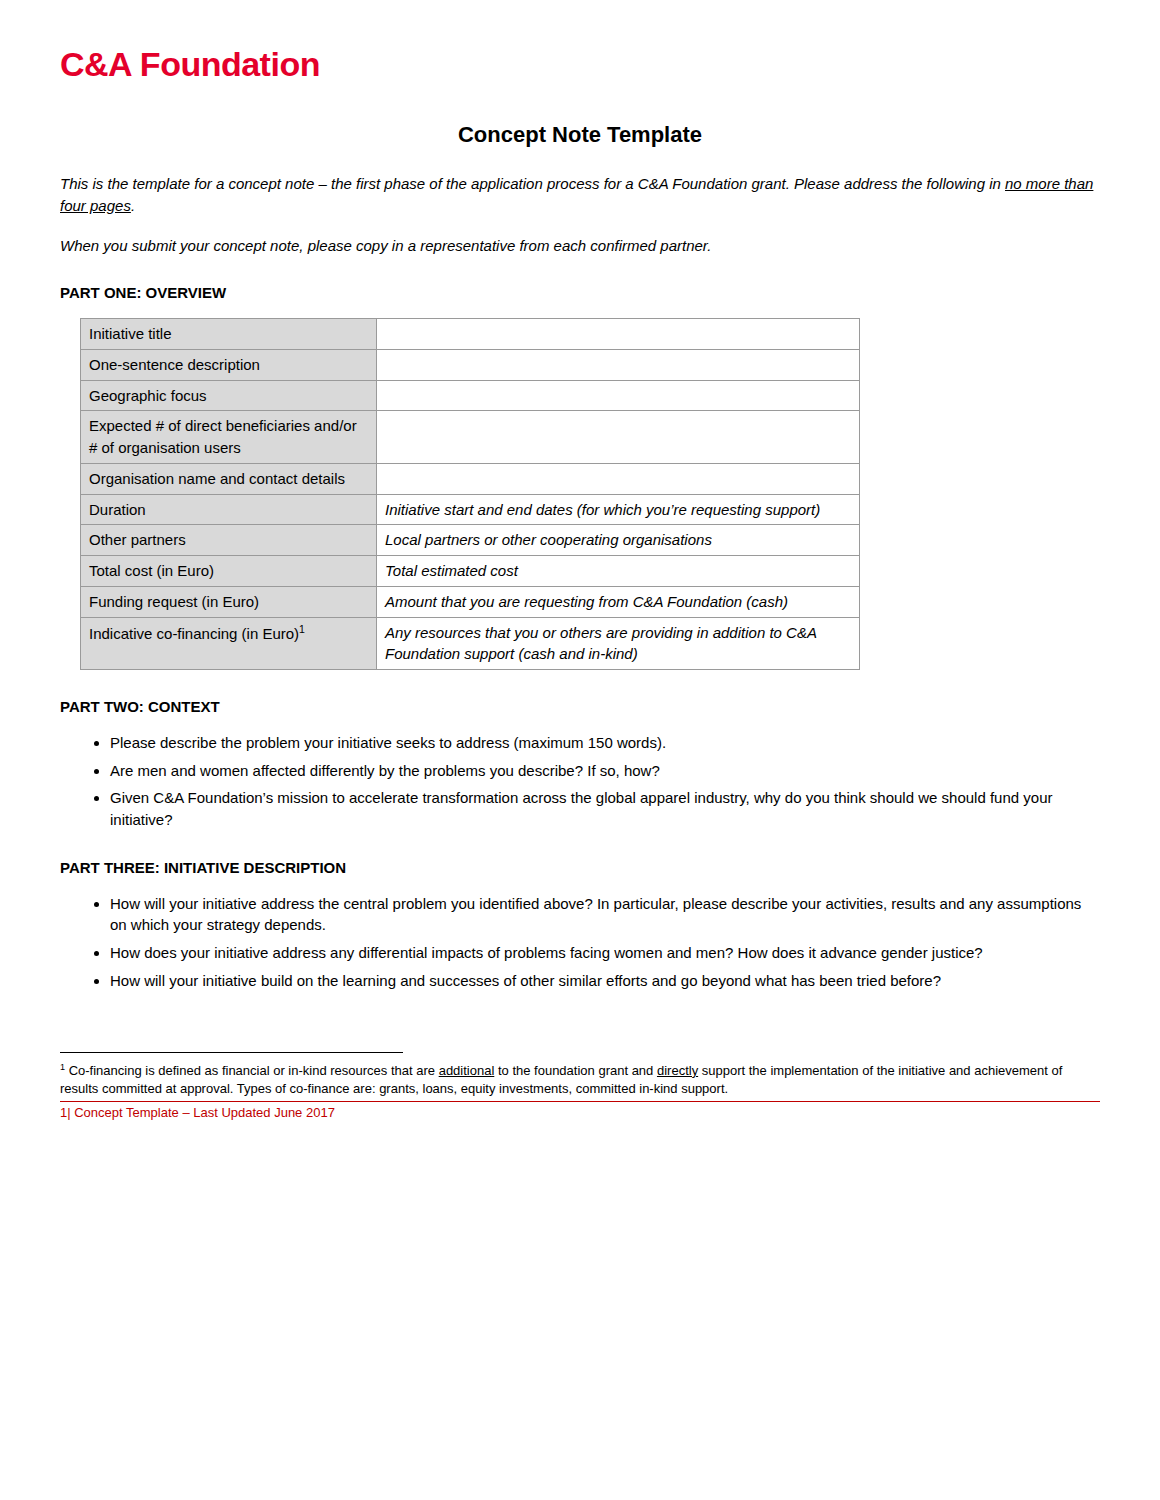C&A Foundation
Concept Note Template
This is the template for a concept note – the first phase of the application process for a C&A Foundation grant. Please address the following in no more than four pages.
When you submit your concept note, please copy in a representative from each confirmed partner.
PART ONE: OVERVIEW
| Initiative title | |
| One-sentence description | |
| Geographic focus | |
| Expected # of direct beneficiaries and/or # of organisation users | |
| Organisation name and contact details | |
| Duration | Initiative start and end dates (for which you’re requesting support) |
| Other partners | Local partners or other cooperating organisations |
| Total cost (in Euro) | Total estimated cost |
| Funding request (in Euro) | Amount that you are requesting from C&A Foundation (cash) |
| Indicative co-financing (in Euro) 1 | Any resources that you or others are providing in addition to C&A Foundation support (cash and in-kind) |
PART TWO: CONTEXT
Please describe the problem your initiative seeks to address (maximum 150 words).
Are men and women affected differently by the problems you describe? If so, how?
Given C&A Foundation’s mission to accelerate transformation across the global apparel industry, why do you think should we should fund your initiative?
PART THREE: INITIATIVE DESCRIPTION
How will your initiative address the central problem you identified above? In particular, please describe your activities, results and any assumptions on which your strategy depends.
How does your initiative address any differential impacts of problems facing women and men? How does it advance gender justice?
How will your initiative build on the learning and successes of other similar efforts and go beyond what has been tried before?
1 Co-financing is defined as financial or in-kind resources that are additional to the foundation grant and directly support the implementation of the initiative and achievement of results committed at approval. Types of co-finance are: grants, loans, equity investments, committed in-kind support.
1| Concept Template – Last Updated June 2017